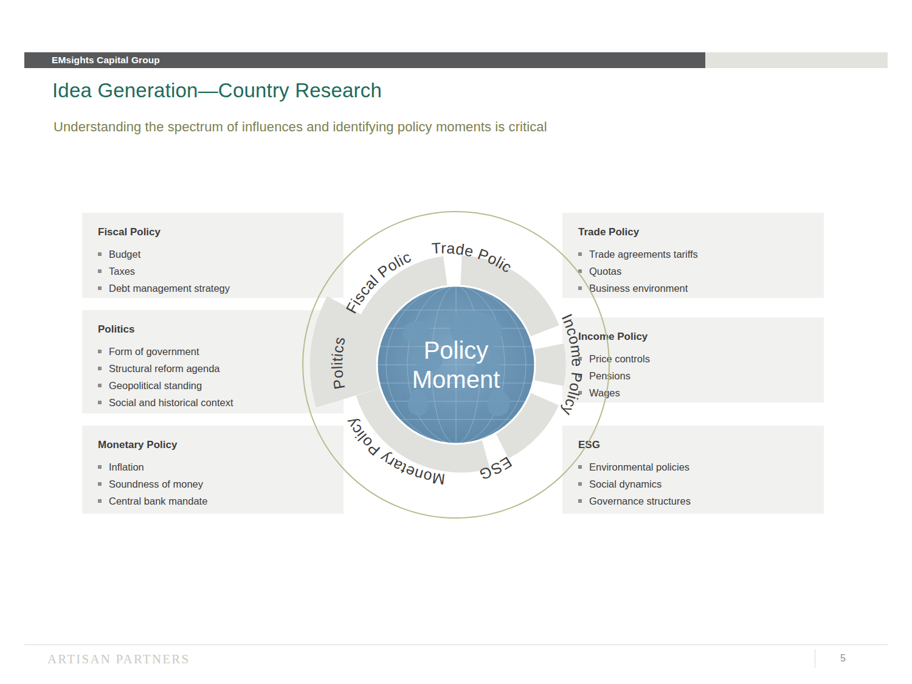EMsights Capital Group
Idea Generation—Country Research
Understanding the spectrum of influences and identifying policy moments is critical
Fiscal Policy
Budget
Taxes
Debt management strategy
Politics
Form of government
Structural reform agenda
Geopolitical standing
Social and historical context
Monetary Policy
Inflation
Soundness of money
Central bank mandate
Trade Policy
Trade agreements tariffs
Quotas
Business environment
Income Policy
Price controls
Pensions
Wages
ESG
Environmental policies
Social dynamics
Governance structures
Policy Moment Fiscal Policy Trade Policy Income Policy ESG Monetary Policy Politics
ARTISAN PARTNERS
5